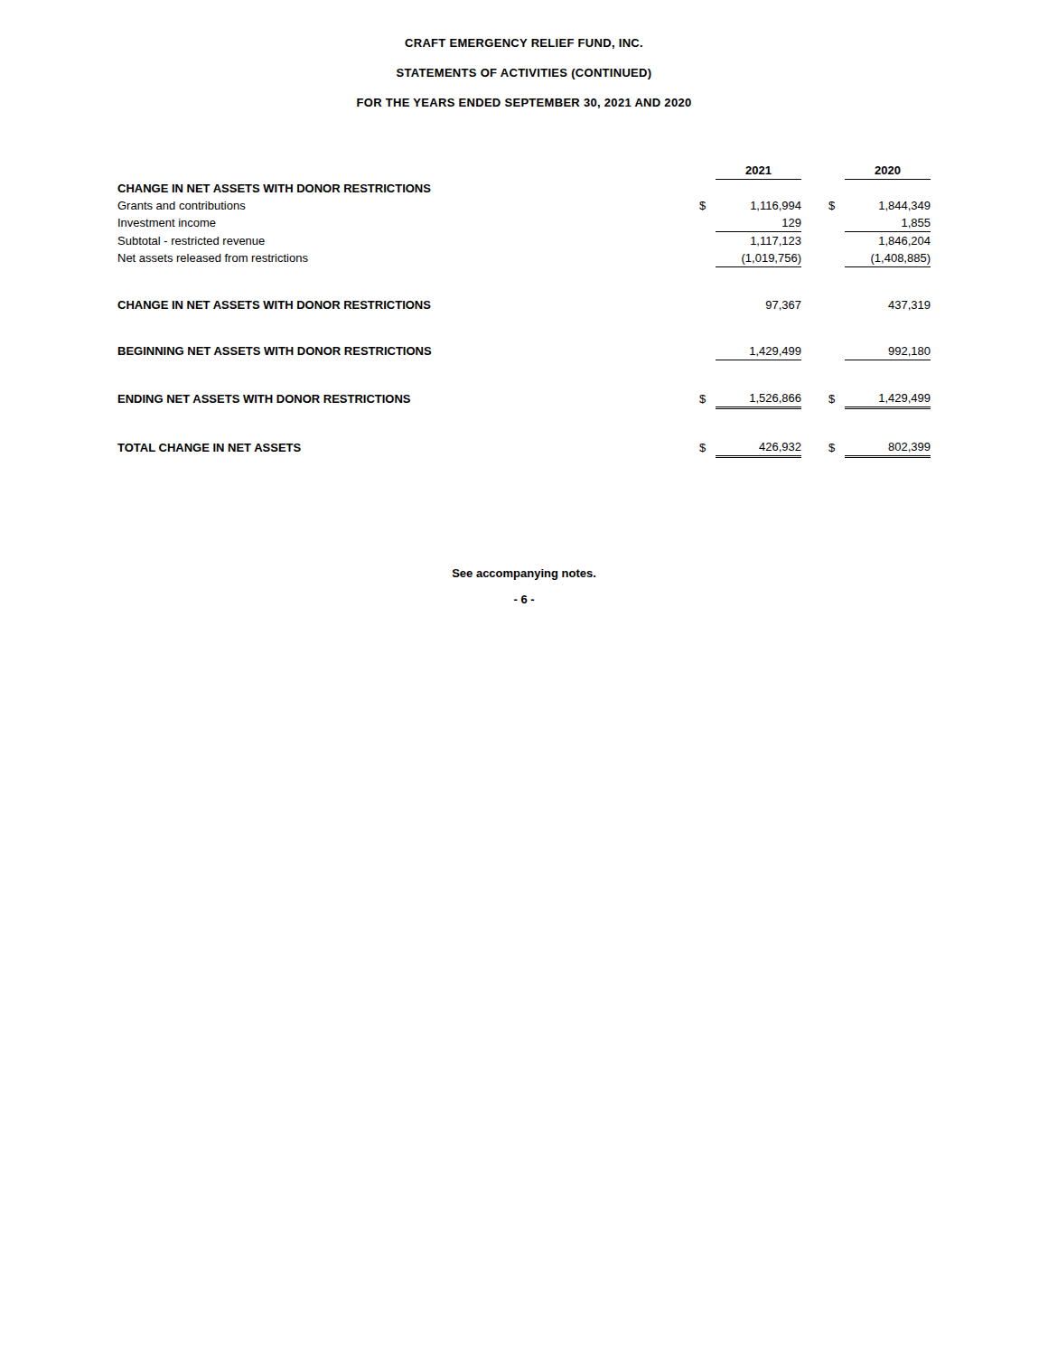CRAFT EMERGENCY RELIEF FUND, INC.
STATEMENTS OF ACTIVITIES (CONTINUED)
FOR THE YEARS ENDED SEPTEMBER 30, 2021 AND 2020
| | | | 2021 | | | 2020 |
| CHANGE IN NET ASSETS WITH DONOR RESTRICTIONS | | | | | | |
| Grants and contributions | | $ | 1,116,994 | | $ | 1,844,349 |
| Investment income | | | 129 | | | 1,855 |
| Subtotal - restricted revenue | | | 1,117,123 | | | 1,846,204 |
| Net assets released from restrictions | | | (1,019,756) | | | (1,408,885) |
| CHANGE IN NET ASSETS WITH DONOR RESTRICTIONS | | | 97,367 | | | 437,319 |
| BEGINNING NET ASSETS WITH DONOR RESTRICTIONS | | | 1,429,499 | | | 992,180 |
| ENDING NET ASSETS WITH DONOR RESTRICTIONS | | $ | 1,526,866 | | $ | 1,429,499 |
| TOTAL CHANGE IN NET ASSETS | | $ | 426,932 | | $ | 802,399 |
See accompanying notes.
- 6 -